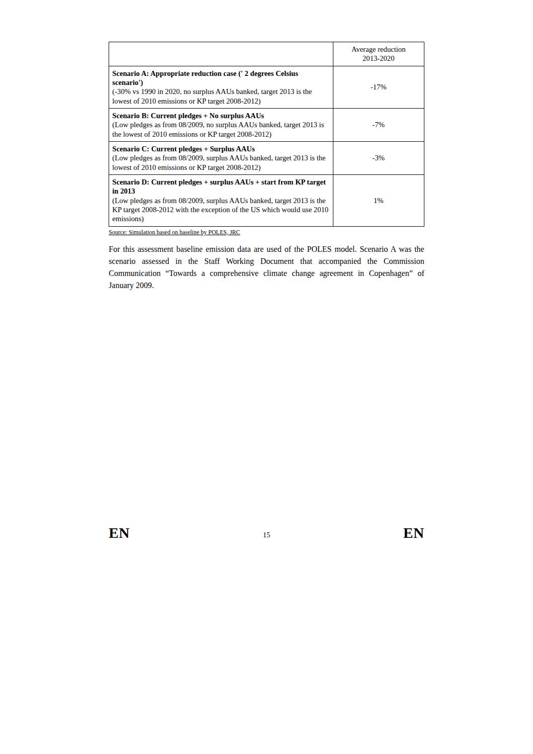| | Average reduction 2013-2020 |
| Scenario A: Appropriate reduction case (' 2 degrees Celsius scenario') (-30% vs 1990 in 2020, no surplus AAUs banked, target 2013 is the lowest of 2010 emissions or KP target 2008-2012) | -17% |
| Scenario B: Current pledges + No surplus AAUs (Low pledges as from 08/2009, no surplus AAUs banked, target 2013 is the lowest of 2010 emissions or KP target 2008-2012) | -7% |
| Scenario C: Current pledges + Surplus AAUs (Low pledges as from 08/2009, surplus AAUs banked, target 2013 is the lowest of 2010 emissions or KP target 2008-2012) | -3% |
| Scenario D: Current pledges + surplus AAUs + start from KP target in 2013 (Low pledges as from 08/2009, surplus AAUs banked, target 2013 is the KP target 2008-2012 with the exception of the US which would use 2010 emissions) | 1% |
Source: Simulation based on baseline by POLES, JRC
For this assessment baseline emission data are used of the POLES model. Scenario A was the scenario assessed in the Staff Working Document that accompanied the Commission Communication “Towards a comprehensive climate change agreement in Copenhagen” of January 2009.
EN
15
EN